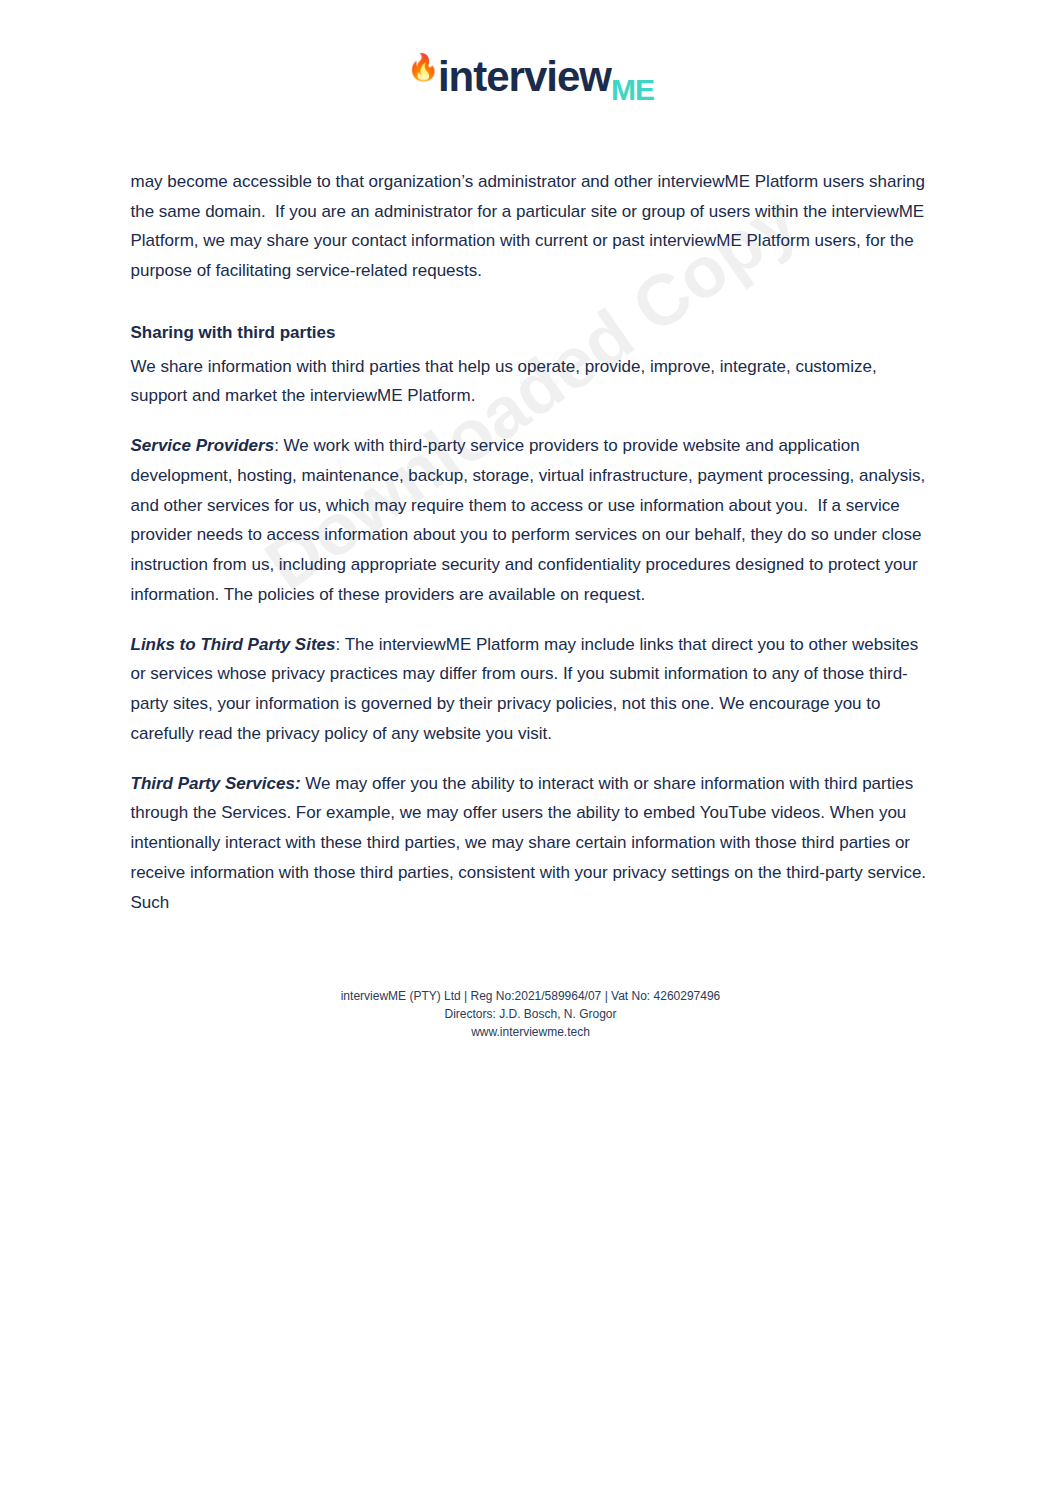🔥interview ME
Downloaded Copy
may become accessible to that organization’s administrator and other interviewME Platform users sharing the same domain. If you are an administrator for a particular site or group of users within the interviewME Platform, we may share your contact information with current or past interviewME Platform users, for the purpose of facilitating service-related requests.
Sharing with third parties
We share information with third parties that help us operate, provide, improve, integrate, customize, support and market the interviewME Platform.
Service Providers: We work with third-party service providers to provide website and application development, hosting, maintenance, backup, storage, virtual infrastructure, payment processing, analysis, and other services for us, which may require them to access or use information about you. If a service provider needs to access information about you to perform services on our behalf, they do so under close instruction from us, including appropriate security and confidentiality procedures designed to protect your information. The policies of these providers are available on request.
Links to Third Party Sites: The interviewME Platform may include links that direct you to other websites or services whose privacy practices may differ from ours. If you submit information to any of those third-party sites, your information is governed by their privacy policies, not this one. We encourage you to carefully read the privacy policy of any website you visit.
Third Party Services: We may offer you the ability to interact with or share information with third parties through the Services. For example, we may offer users the ability to embed YouTube videos. When you intentionally interact with these third parties, we may share certain information with those third parties or receive information with those third parties, consistent with your privacy settings on the third-party service. Such
interviewME (PTY) Ltd | Reg No:2021/589964/07 | Vat No: 4260297496
Directors: J.D. Bosch, N. Grogor
www.interviewme.tech